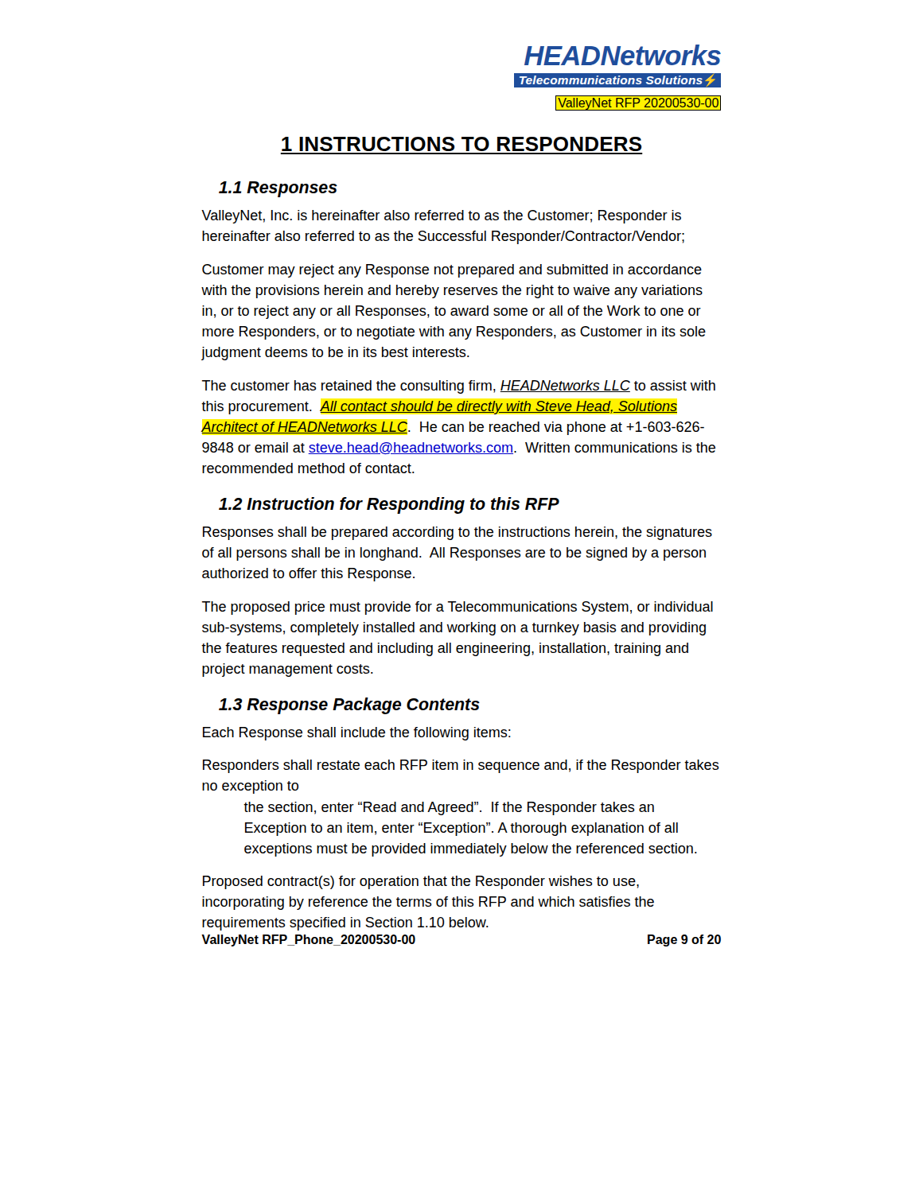HEAD Networks
Telecommunications Solutions⚡
ValleyNet RFP 20200530-00
1 INSTRUCTIONS TO RESPONDERS
1.1 Responses
ValleyNet, Inc. is hereinafter also referred to as the Customer; Responder is hereinafter also referred to as the Successful Responder/Contractor/Vendor;
Customer may reject any Response not prepared and submitted in accordance with the provisions herein and hereby reserves the right to waive any variations in, or to reject any or all Responses, to award some or all of the Work to one or more Responders, or to negotiate with any Responders, as Customer in its sole judgment deems to be in its best interests.
The customer has retained the consulting firm, HEADNetworks LLC to assist with this procurement. All contact should be directly with Steve Head, Solutions Architect of HEADNetworks LLC. He can be reached via phone at +1-603-626-9848 or email at steve.head@headnetworks.com. Written communications is the recommended method of contact.
1.2 Instruction for Responding to this RFP
Responses shall be prepared according to the instructions herein, the signatures of all persons shall be in longhand. All Responses are to be signed by a person authorized to offer this Response.
The proposed price must provide for a Telecommunications System, or individual sub-systems, completely installed and working on a turnkey basis and providing the features requested and including all engineering, installation, training and project management costs.
1.3 Response Package Contents
Each Response shall include the following items:
Responders shall restate each RFP item in sequence and, if the Responder takes no exception to
the section, enter “Read and Agreed”. If the Responder takes an Exception to an item, enter “Exception”. A thorough explanation of all exceptions must be provided immediately below the referenced section.
Proposed contract(s) for operation that the Responder wishes to use, incorporating by reference the terms of this RFP and which satisfies the requirements specified in Section 1.10 below.
ValleyNet RFP_Phone_20200530-00
Page 9 of 20